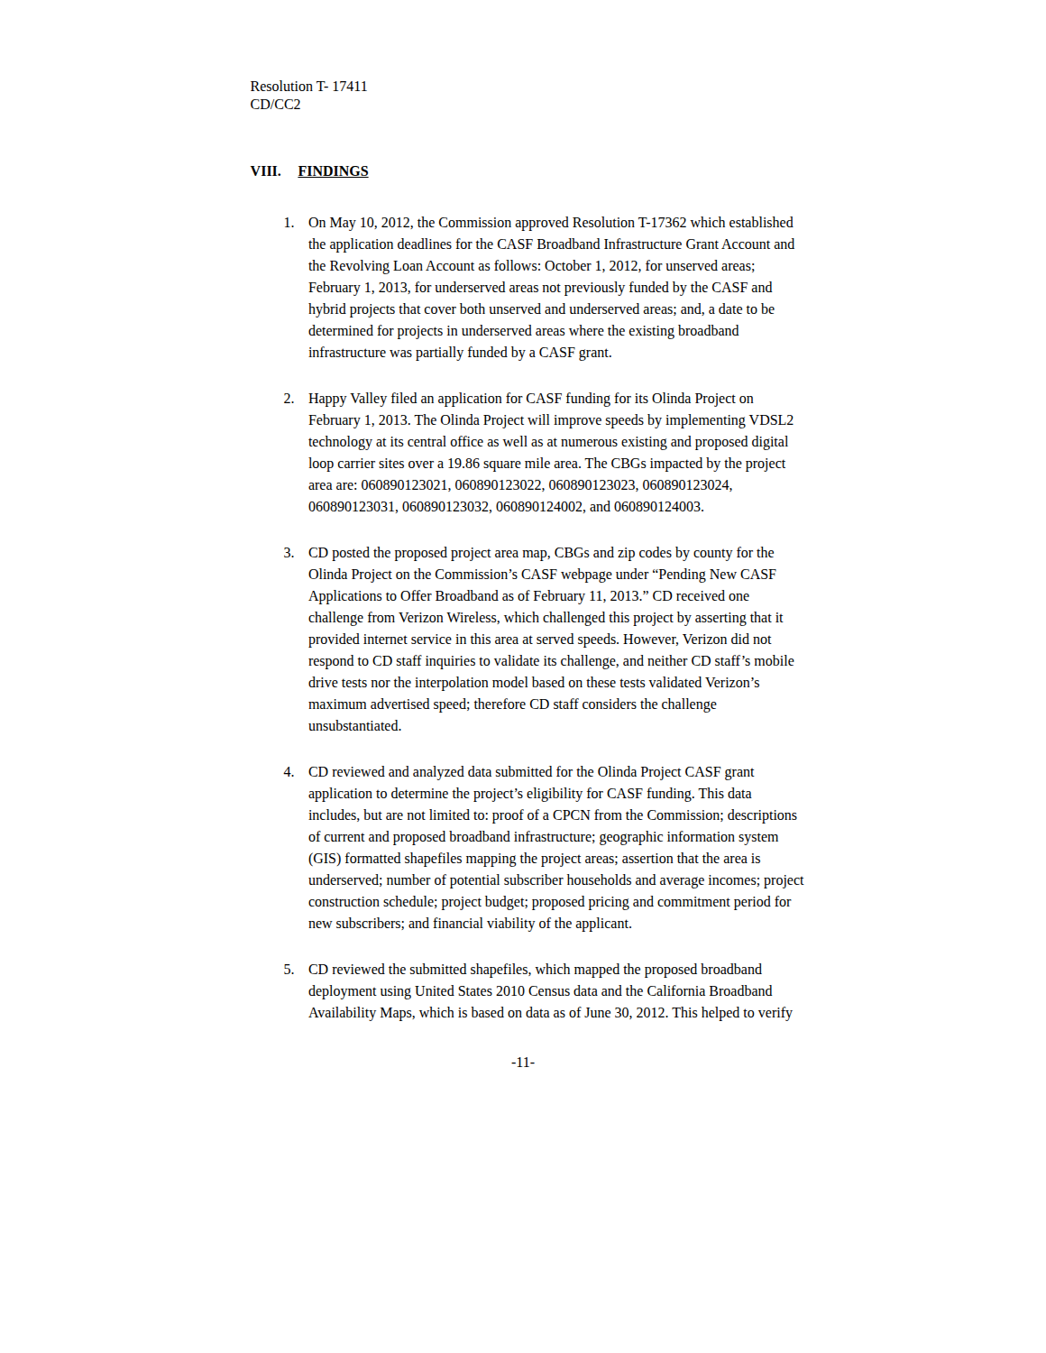Resolution T- 17411
CD/CC2
VIII. FINDINGS
On May 10, 2012, the Commission approved Resolution T-17362 which established the application deadlines for the CASF Broadband Infrastructure Grant Account and the Revolving Loan Account as follows: October 1, 2012, for unserved areas; February 1, 2013, for underserved areas not previously funded by the CASF and hybrid projects that cover both unserved and underserved areas; and, a date to be determined for projects in underserved areas where the existing broadband infrastructure was partially funded by a CASF grant.
Happy Valley filed an application for CASF funding for its Olinda Project on February 1, 2013. The Olinda Project will improve speeds by implementing VDSL2 technology at its central office as well as at numerous existing and proposed digital loop carrier sites over a 19.86 square mile area. The CBGs impacted by the project area are: 060890123021, 060890123022, 060890123023, 060890123024, 060890123031, 060890123032, 060890124002, and 060890124003.
CD posted the proposed project area map, CBGs and zip codes by county for the Olinda Project on the Commission’s CASF webpage under “Pending New CASF Applications to Offer Broadband as of February 11, 2013.” CD received one challenge from Verizon Wireless, which challenged this project by asserting that it provided internet service in this area at served speeds. However, Verizon did not respond to CD staff inquiries to validate its challenge, and neither CD staff’s mobile drive tests nor the interpolation model based on these tests validated Verizon’s maximum advertised speed; therefore CD staff considers the challenge unsubstantiated.
CD reviewed and analyzed data submitted for the Olinda Project CASF grant application to determine the project’s eligibility for CASF funding. This data includes, but are not limited to: proof of a CPCN from the Commission; descriptions of current and proposed broadband infrastructure; geographic information system (GIS) formatted shapefiles mapping the project areas; assertion that the area is underserved; number of potential subscriber households and average incomes; project construction schedule; project budget; proposed pricing and commitment period for new subscribers; and financial viability of the applicant.
CD reviewed the submitted shapefiles, which mapped the proposed broadband deployment using United States 2010 Census data and the California Broadband Availability Maps, which is based on data as of June 30, 2012. This helped to verify
-11-